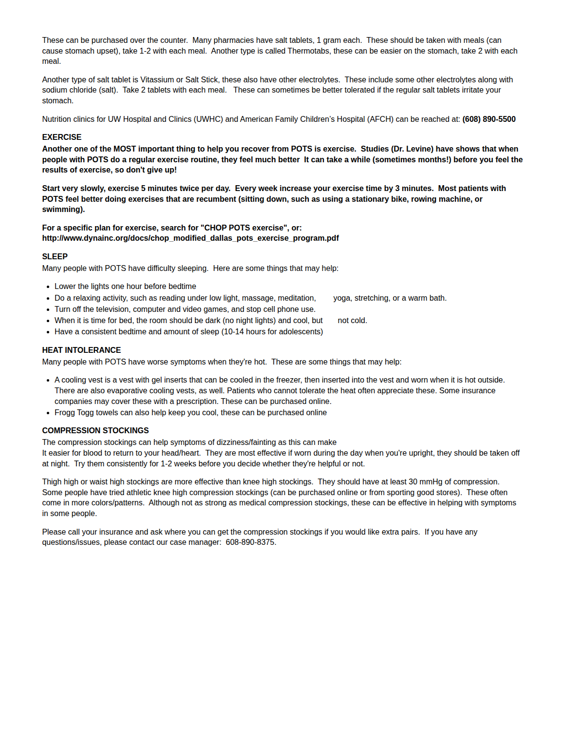These can be purchased over the counter. Many pharmacies have salt tablets, 1 gram each. These should be taken with meals (can cause stomach upset), take 1-2 with each meal. Another type is called Thermotabs, these can be easier on the stomach, take 2 with each meal.
Another type of salt tablet is Vitassium or Salt Stick, these also have other electrolytes. These include some other electrolytes along with sodium chloride (salt). Take 2 tablets with each meal. These can sometimes be better tolerated if the regular salt tablets irritate your stomach.
Nutrition clinics for UW Hospital and Clinics (UWHC) and American Family Children’s Hospital (AFCH) can be reached at: (608) 890-5500
Exercise
Another one of the MOST important thing to help you recover from POTS is exercise. Studies (Dr. Levine) have shows that when people with POTS do a regular exercise routine, they feel much better It can take a while (sometimes months!) before you feel the results of exercise, so don't give up!
Start very slowly, exercise 5 minutes twice per day. Every week increase your exercise time by 3 minutes. Most patients with POTS feel better doing exercises that are recumbent (sitting down, such as using a stationary bike, rowing machine, or swimming).
For a specific plan for exercise, search for "CHOP POTS exercise", or:
http://www.dynainc.org/docs/chop_modified_dallas_pots_exercise_program.pdf
Sleep
Many people with POTS have difficulty sleeping. Here are some things that may help:
Lower the lights one hour before bedtime
Do a relaxing activity, such as reading under low light, massage, meditation, yoga, stretching, or a warm bath.
Turn off the television, computer and video games, and stop cell phone use.
When it is time for bed, the room should be dark (no night lights) and cool, but not cold.
Have a consistent bedtime and amount of sleep (10-14 hours for adolescents)
Heat Intolerance
Many people with POTS have worse symptoms when they're hot. These are some things that may help:
A cooling vest is a vest with gel inserts that can be cooled in the freezer, then inserted into the vest and worn when it is hot outside. There are also evaporative cooling vests, as well. Patients who cannot tolerate the heat often appreciate these. Some insurance companies may cover these with a prescription. These can be purchased online.
Frogg Togg towels can also help keep you cool, these can be purchased online
Compression Stockings
The compression stockings can help symptoms of dizziness/fainting as this can make
It easier for blood to return to your head/heart. They are most effective if worn during the day when you're upright, they should be taken off at night. Try them consistently for 1-2 weeks before you decide whether they're helpful or not.
Thigh high or waist high stockings are more effective than knee high stockings. They should have at least 30 mmHg of compression. Some people have tried athletic knee high compression stockings (can be purchased online or from sporting good stores). These often come in more colors/patterns. Although not as strong as medical compression stockings, these can be effective in helping with symptoms in some people.
Please call your insurance and ask where you can get the compression stockings if you would like extra pairs. If you have any questions/issues, please contact our case manager: 608-890-8375.